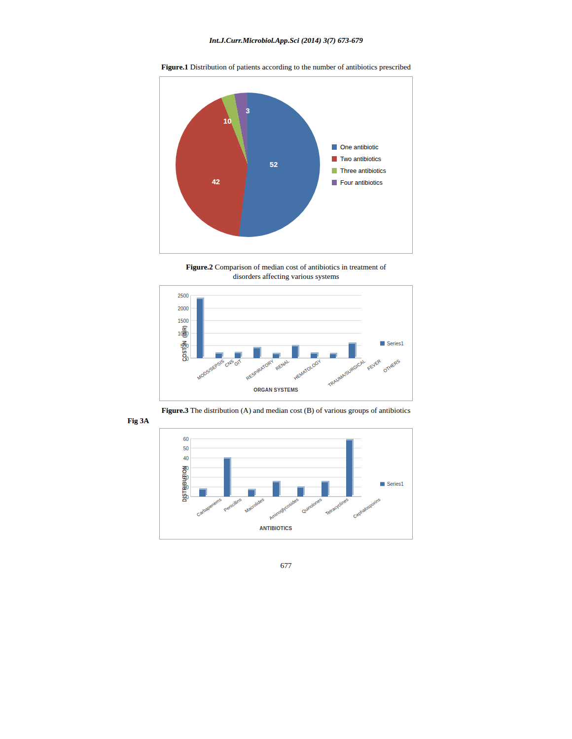Int.J.Curr.Microbiol.App.Sci (2014) 3(7) 673-679
Figure.1 Distribution of patients according to the number of antibiotics prescribed
52 42 10 3
One antibiotic
Two antibiotics
Three antibiotics
Four antibiotics
Figure.2 Comparison of median cost of antibiotics in treatment of
disorders affecting various systems
COST IN (INR)
2500
2000
1500
1000
500
0
MODS/SEPSIS CNS GIT RESPIRATORY RENAL HEMATOLOGY TRAUMA/SURGICAL FEVER OTHERS
ORGAN SYSTEMS
Series1
Figure.3 The distribution (A) and median cost (B) of various groups of antibiotics
Fig 3A
DISTRIBUTION
60
50
40
30
20
10
0
Carbapenems Penicillins Macrolides Aminoglycosides Quinolones Tetracyclines Cephalosporins
ANTIBIOTICS
Series1
677